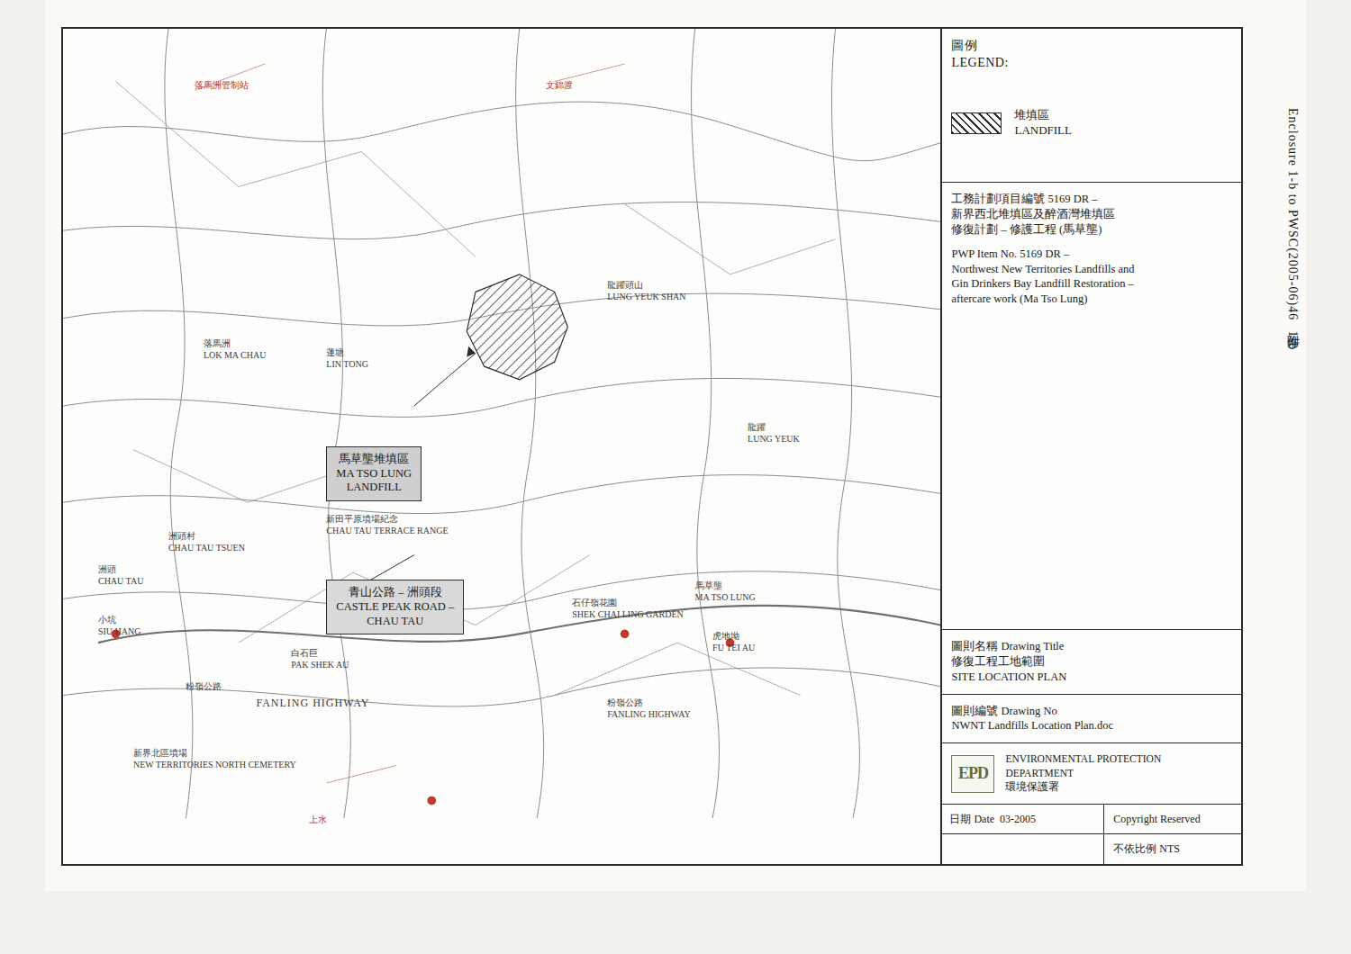馬草壟堆填區
MA TSO LUNG
LANDFILL
青山公路 – 洲頭段
CASTLE PEAK ROAD –
CHAU TAU
落馬洲
LOK MA CHAU
蓮塘
LIN TONG
龍躍頭山
LUNG YEUK SHAN
龍躍
LUNG YEUK
洲頭村
CHAU TAU TSUEN
新田平原墳場紀念
CHAU TAU TERRACE RANGE
石仔嶺花園
SHEK CHAI LING GARDEN
馬草壟
MA TSO LUNG
虎地坳
FU TEI AU
白石巨
PAK SHEK AU
FANLING HIGHWAY
粉嶺公路
FANLING HIGHWAY
粉嶺公路
新界北區墳場
NEW TERRITORIES NORTH CEMETERY
小坑
SIU HANG
洲頭
CHAU TAU
落馬洲管制站
文錦渡
上水
圖例
LEGEND:
堆填區
LANDFILL
工務計劃項目編號 5169 DR –
新界西北堆填區及醉酒灣堆填區
修復計劃 – 修護工程 (馬草壟)
PWP Item No. 5169 DR –
Northwest New Territories Landfills and
Gin Drinkers Bay Landfill Restoration –
aftercare work (Ma Tso Lung)
圖則名稱 Drawing Title
修復工程工地範圍
SITE LOCATION PLAN
圖則編號 Drawing No
NWNT Landfills Location Plan.doc
EPD
ENVIRONMENTAL PROTECTION
DEPARTMENT
環境保護署
日期 Date 03-2005
Copyright Reserved
不依比例 NTS
Enclosure 1-b to PWSC(2005-06)46 附件 1-b